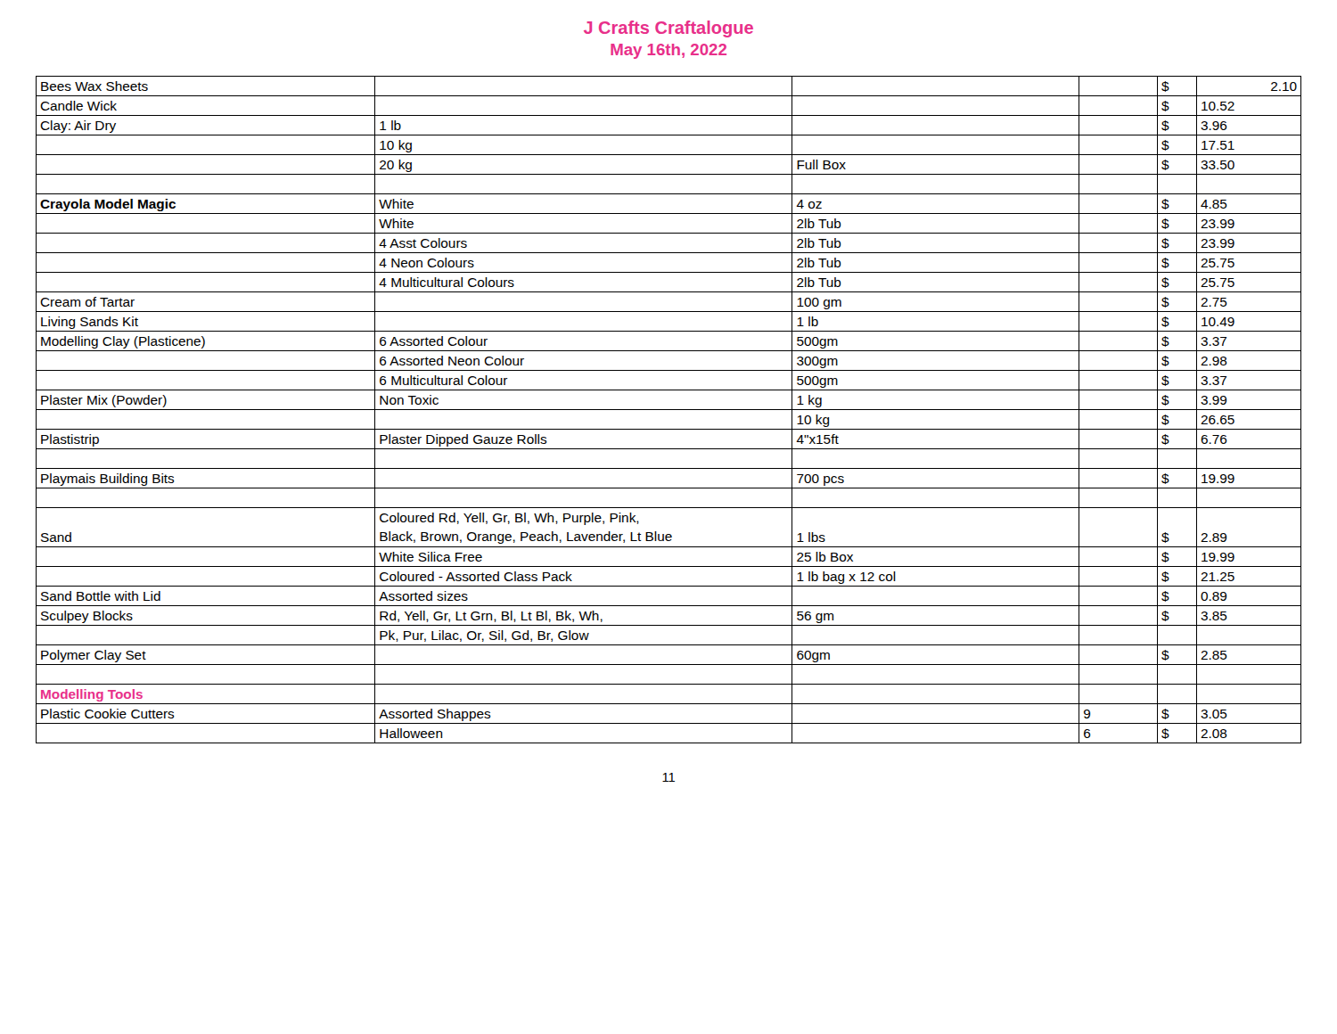J Crafts Craftalogue
May 16th, 2022
| Bees Wax Sheets | | | | $ | 2.10 |
| Candle Wick | | | | $ | 10.52 |
| Clay: Air Dry | 1 lb | | | $ | 3.96 |
| | 10 kg | | | $ | 17.51 |
| | 20 kg | Full Box | | $ | 33.50 |
| Crayola Model Magic | White | 4 oz | | $ | 4.85 |
| | White | 2lb Tub | | $ | 23.99 |
| | 4 Asst Colours | 2lb Tub | | $ | 23.99 |
| | 4 Neon Colours | 2lb Tub | | $ | 25.75 |
| | 4 Multicultural Colours | 2lb Tub | | $ | 25.75 |
| Cream of Tartar | | 100 gm | | $ | 2.75 |
| Living Sands Kit | | 1 lb | | $ | 10.49 |
| Modelling Clay (Plasticene) | 6 Assorted Colour | 500gm | | $ | 3.37 |
| | 6 Assorted Neon Colour | 300gm | | $ | 2.98 |
| | 6 Multicultural Colour | 500gm | | $ | 3.37 |
| Plaster Mix (Powder) | Non Toxic | 1 kg | | $ | 3.99 |
| | | 10 kg | | $ | 26.65 |
| Plastistrip | Plaster Dipped Gauze Rolls | 4"x15ft | | $ | 6.76 |
| Playmais Building Bits | | 700 pcs | | $ | 19.99 |
| Sand | Coloured Rd, Yell, Gr, Bl, Wh, Purple, Pink, Black, Brown, Orange, Peach, Lavender, Lt Blue | 1 lbs | | $ | 2.89 |
| | White Silica Free | 25 lb Box | | $ | 19.99 |
| | Coloured - Assorted Class Pack | 1 lb bag x 12 col | | $ | 21.25 |
| Sand Bottle with Lid | Assorted sizes | | | $ | 0.89 |
| Sculpey Blocks | Rd, Yell, Gr, Lt Grn, Bl, Lt Bl, Bk, Wh, | 56 gm | | $ | 3.85 |
| | Pk, Pur, Lilac, Or, Sil, Gd, Br, Glow | | | | |
| Polymer Clay Set | | 60gm | | $ | 2.85 |
| Modelling Tools | | | | | |
| Plastic Cookie Cutters | Assorted Shappes | | 9 | $ | 3.05 |
| | Halloween | | 6 | $ | 2.08 |
11